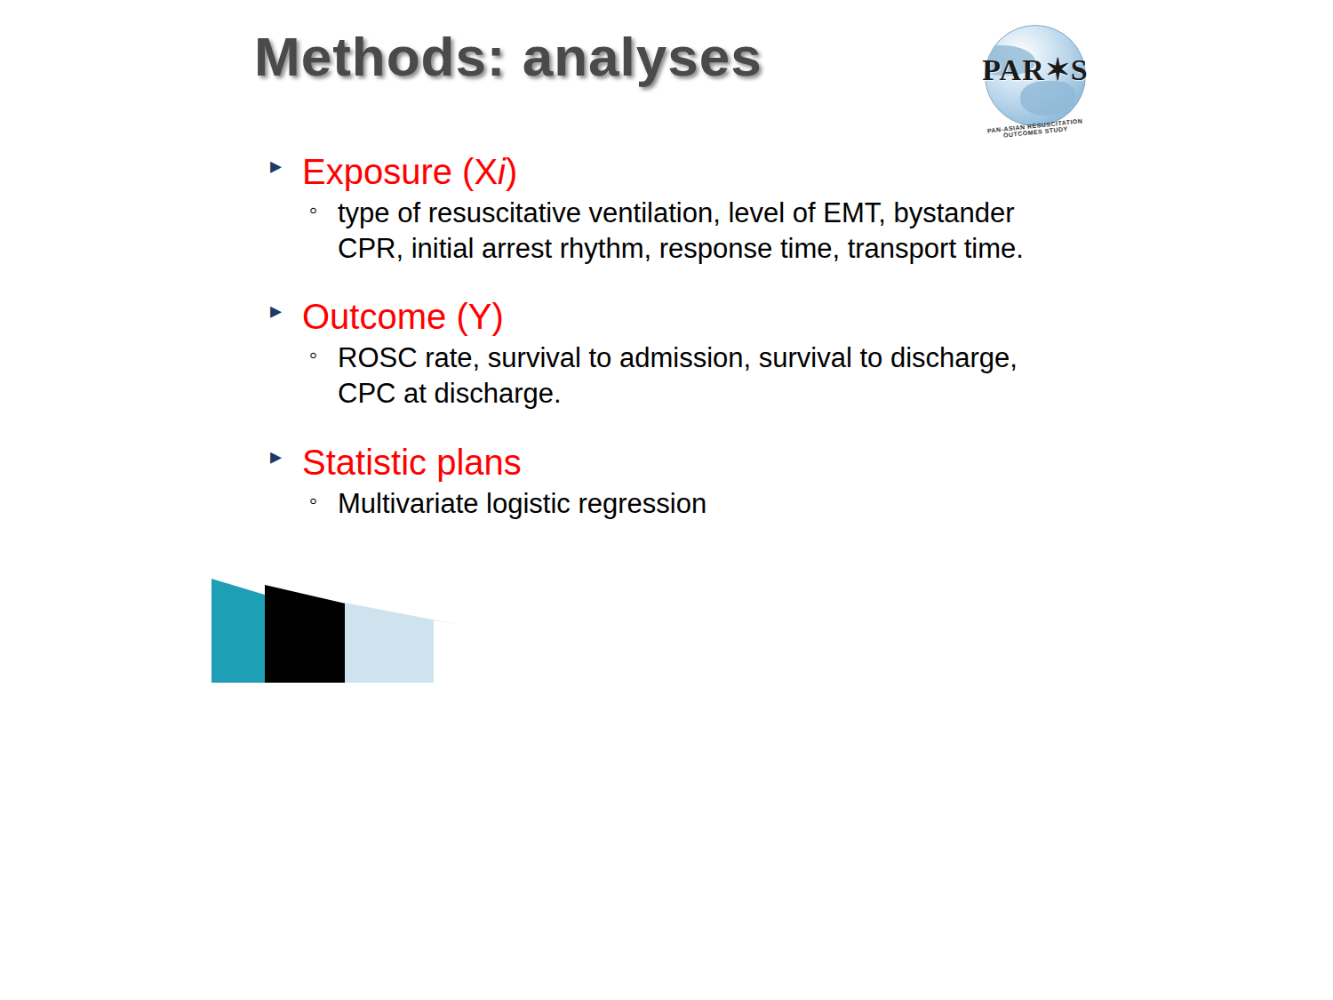Methods: analyses
PAR✶S
PAN-ASIAN RESUSCITATION OUTCOMES STUDY
Exposure (Xi)
type of resuscitative ventilation, level of EMT, bystander CPR, initial arrest rhythm, response time, transport time.
Outcome (Y)
ROSC rate, survival to admission, survival to discharge, CPC at discharge.
Statistic plans
Multivariate logistic regression